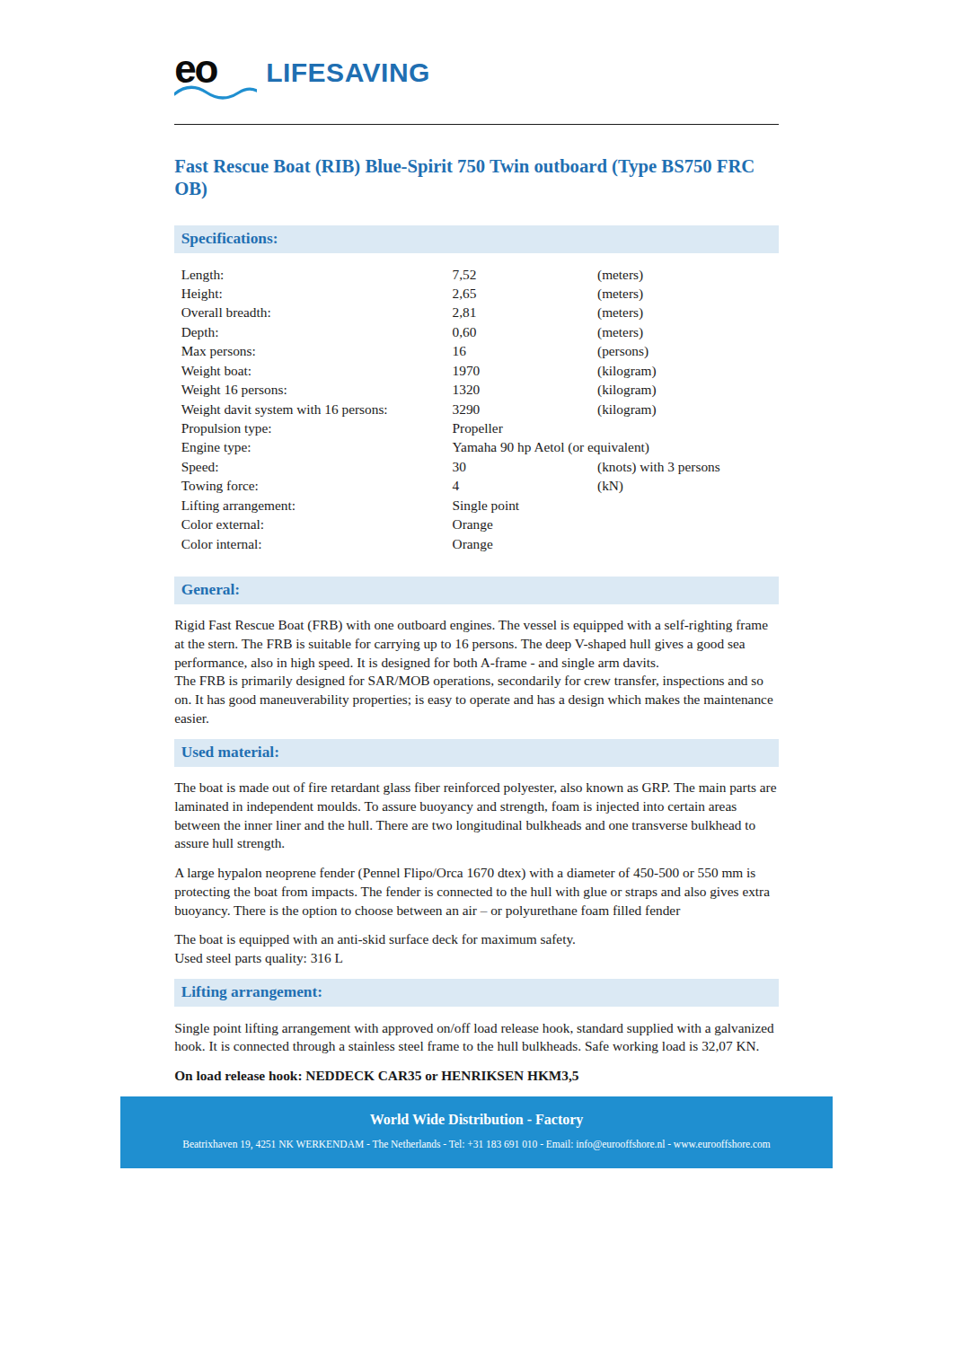eo
LIFESAVING
Fast Rescue Boat (RIB) Blue-Spirit 750 Twin outboard (Type BS750 FRC OB)
Specifications:
| Length: | 7,52 | (meters) |
| Height: | 2,65 | (meters) |
| Overall breadth: | 2,81 | (meters) |
| Depth: | 0,60 | (meters) |
| Max persons: | 16 | (persons) |
| Weight boat: | 1970 | (kilogram) |
| Weight 16 persons: | 1320 | (kilogram) |
| Weight davit system with 16 persons: | 3290 | (kilogram) |
| Propulsion type: | Propeller |
| Engine type: | Yamaha 90 hp Aetol (or equivalent) |
| Speed: | 30 | (knots) with 3 persons |
| Towing force: | 4 | (kN) |
| Lifting arrangement: | Single point |
| Color external: | Orange |
| Color internal: | Orange |
General:
Rigid Fast Rescue Boat (FRB) with one outboard engines. The vessel is equipped with a self-righting frame at the stern. The FRB is suitable for carrying up to 16 persons. The deep V-shaped hull gives a good sea performance, also in high speed. It is designed for both A-frame - and single arm davits.
The FRB is primarily designed for SAR/MOB operations, secondarily for crew transfer, inspections and so on. It has good maneuverability properties; is easy to operate and has a design which makes the maintenance easier.
Used material:
The boat is made out of fire retardant glass fiber reinforced polyester, also known as GRP. The main parts are laminated in independent moulds. To assure buoyancy and strength, foam is injected into certain areas between the inner liner and the hull. There are two longitudinal bulkheads and one transverse bulkhead to assure hull strength.
A large hypalon neoprene fender (Pennel Flipo/Orca 1670 dtex) with a diameter of 450-500 or 550 mm is protecting the boat from impacts. The fender is connected to the hull with glue or straps and also gives extra buoyancy. There is the option to choose between an air – or polyurethane foam filled fender
The boat is equipped with an anti-skid surface deck for maximum safety.
Used steel parts quality: 316 L
Lifting arrangement:
Single point lifting arrangement with approved on/off load release hook, standard supplied with a galvanized hook. It is connected through a stainless steel frame to the hull bulkheads. Safe working load is 32,07 KN.
On load release hook: NEDDECK CAR35 or HENRIKSEN HKM3,5
World Wide Distribution - Factory
Beatrixhaven 19, 4251 NK WERKENDAM - The Netherlands - Tel: +31 183 691 010 - Email: info@eurooffshore.nl - www.eurooffshore.com